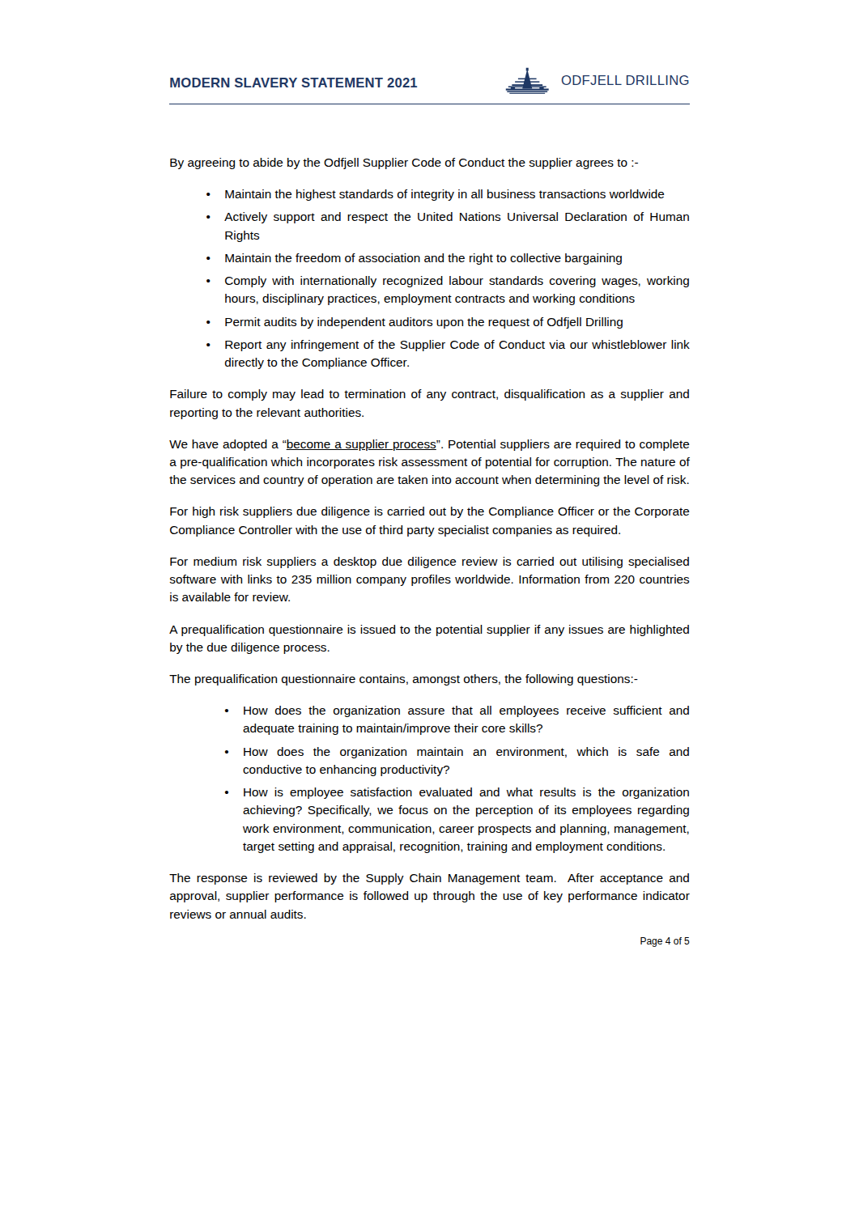MODERN SLAVERY STATEMENT 2021
ODFJELL DRILLING
By agreeing to abide by the Odfjell Supplier Code of Conduct the supplier agrees to :-
Maintain the highest standards of integrity in all business transactions worldwide
Actively support and respect the United Nations Universal Declaration of Human Rights
Maintain the freedom of association and the right to collective bargaining
Comply with internationally recognized labour standards covering wages, working hours, disciplinary practices, employment contracts and working conditions
Permit audits by independent auditors upon the request of Odfjell Drilling
Report any infringement of the Supplier Code of Conduct via our whistleblower link directly to the Compliance Officer.
Failure to comply may lead to termination of any contract, disqualification as a supplier and reporting to the relevant authorities.
We have adopted a “become a supplier process”. Potential suppliers are required to complete a pre-qualification which incorporates risk assessment of potential for corruption. The nature of the services and country of operation are taken into account when determining the level of risk.
For high risk suppliers due diligence is carried out by the Compliance Officer or the Corporate Compliance Controller with the use of third party specialist companies as required.
For medium risk suppliers a desktop due diligence review is carried out utilising specialised software with links to 235 million company profiles worldwide. Information from 220 countries is available for review.
A prequalification questionnaire is issued to the potential supplier if any issues are highlighted by the due diligence process.
The prequalification questionnaire contains, amongst others, the following questions:-
How does the organization assure that all employees receive sufficient and adequate training to maintain/improve their core skills?
How does the organization maintain an environment, which is safe and conductive to enhancing productivity?
How is employee satisfaction evaluated and what results is the organization achieving? Specifically, we focus on the perception of its employees regarding work environment, communication, career prospects and planning, management, target setting and appraisal, recognition, training and employment conditions.
The response is reviewed by the Supply Chain Management team. After acceptance and approval, supplier performance is followed up through the use of key performance indicator reviews or annual audits.
Page 4 of 5